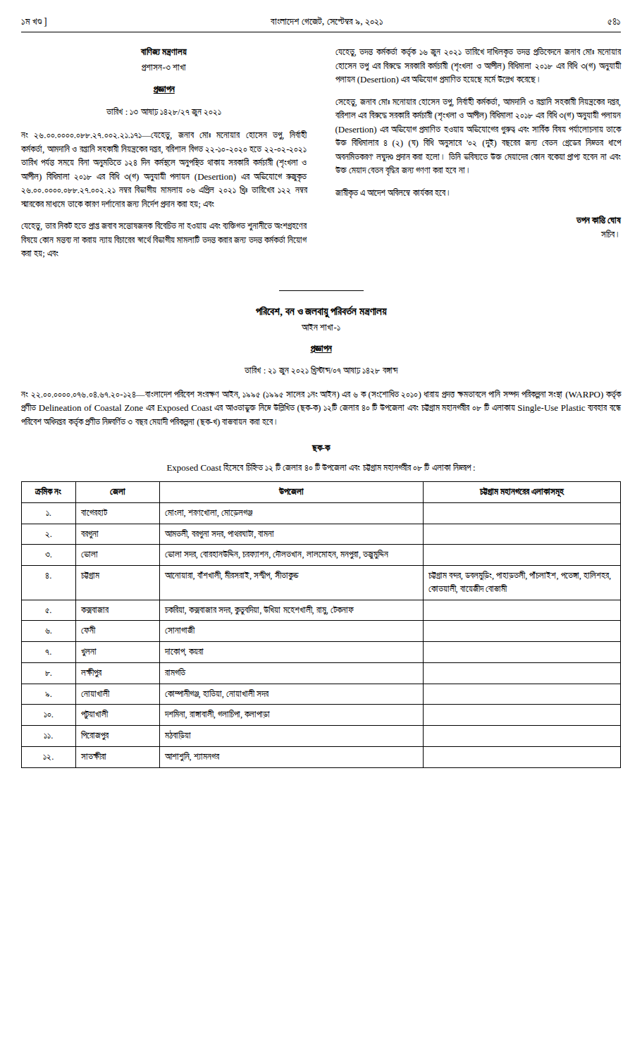১ম খণ্ড ]
বাংলাদেশ গেজেট, সেপ্টেম্বর ৯, ২০২১
৫৪১
বাণিজ্য মন্ত্রণালয়
প্রশাসন-৩ শাখা
প্রজ্ঞাপন
তারিখ : ১৩ আষাঢ় ১৪২৮/২৭ জুন ২০২১
নং ২৬.০০.০০০০.০৮৮.২৭.০০২.২১.১৭১—যেহেতু, জনাব মোঃ মনোয়ার হোসেন তপু, নির্বাহী কর্মকর্তা, আমদানি ও রপ্তানি সহকারী নিয়ন্ত্রকের দপ্তর, বরিশাল বিগত ২২-১০-২০২০ হতে ২২-০২-২০২১ তারিখ পর্যন্ত সময়ে বিনা অনুমতিতে ১২৪ দিন কর্মস্থলে অনুপস্থিত থাকায় সরকারি কর্মচারী (শৃংখলা ও আপীল) বিধিমালা ২০১৮ এর বিধি ৩(গ) অনুযায়ী পলায়ন (Desertion) এর অভিযোগে রুজুকৃত ২৬.০০.০০০০.০৮৮.২৭.০০২.২১ নম্বর বিভাগীয় মামলায় ০৬ এপ্রিল ২০২১ খ্রিঃ তারিখের ১২২ নম্বর স্মারকের মাধ্যমে তাকে কারণ দর্শানোর জন্য নির্দেশ প্রদান করা হয়; এবং
যেহেতু, তার নিকট হতে প্রাপ্ত জবাব সন্তোষজনক বিবেচিত না হওয়ায় এবং ব্যক্তিগত শুনানীতে অংশগ্রহণের বিষয়ে কোন মন্তব্য না করায় ন্যায় বিচারের স্বার্থে বিভাগীয় মামলাটি তদন্ত করার জন্য তদন্ত কর্মকর্তা নিয়োগ করা হয়; এবং
যেহেতু, তদন্ত কর্মকর্তা কর্তৃক ১৬ জুন ২০২১ তারিখে দাখিলকৃত তদন্ত প্রতিবেদনে জনাব মোঃ মনোয়ার হোসেন তপু এর বিরুদ্ধে সরকারি কর্মচারী (শৃংখলা ও আপীল) বিধিমালা ২০১৮ এর বিধি ৩(গ) অনুযায়ী পলায়ন (Desertion) এর অভিযোগ প্রমাণিত হয়েছে মর্মে উল্লেখ করেছে।
সেহেতু, জনাব মোঃ মনোয়ার হোসেন তপু, নির্বাহী কর্মকর্তা, আমদানি ও রপ্তানি সহকারী নিয়ন্ত্রকের দপ্তর, বরিশাল এর বিরুদ্ধে সরকারি কর্মচারী (শৃংখলা ও আপীল) বিধিমালা ২০১৮ এর বিধি ৩(গ) অনুযায়ী পলায়ন (Desertion) এর অভিযোগ প্রমাণিত হওয়ায় অভিযোগের গুরুত্ব এবং সার্বিক বিষয় পর্যালোচনায় তাকে উক্ত বিধিমালার ৪ (২) (ঘ) বিধি অনুসারে '০২ (দুই) বছরের জন্য বেতন গ্রেডের নিম্নতর ধাপে অবনমিতকরণ' লঘুদণ্ড প্রদান করা হলো। তিনি ভবিষ্যতে উক্ত মেয়াদের কোন বকেয়া প্রাপ্য হবেন না এবং উক্ত মেয়াদ বেতন বৃদ্ধির জন্য গণণা করা হবে না।
জারীকৃত এ আদেশ অবিলম্বে কার্যকর হবে।
তপন কান্তি ঘোষ
সচিব।
পরিবেশ, বন ও জলবায়ু পরিবর্তন মন্ত্রণালয়
আইন শাখা-১
প্রজ্ঞাপন
তারিখ : ২১ জুন ২০২১ খ্রিস্টাব্দ/০৭ আষাঢ় ১৪২৮ বঙ্গাব্দ
নং ২২.০০.০০০০.০৭৬.০৪.৬৭.২০-১২৪—বাংলাদেশ পরিবেশ সংরক্ষণ আইন, ১৯৯৫ (১৯৯৫ সালের ১নং আইন) এর ৬ ক (সংশোধিত ২০১০) ধারায় প্রদত্ত ক্ষমতাবলে পানি সম্পদ পরিকল্পনা সংস্থা (WARPO) কর্তৃক প্রণীত Delineation of Coastal Zone এর Exposed Coast এর আওতাভুক্ত নিম্নে উল্লিখিত (ছক-ক) ১২টি জেলার ৪০ টি উপজেলা এবং চট্টগ্রাম মহানগরীর ০৮ টি এলাকায় Single-Use Plastic ব্যবহার বন্ধে পরিবেশ অধিদপ্তর কর্তৃক প্রণীত নিম্নবর্ণিত ৩ বছর মেয়াদী পরিকল্পনা (ছক-খ) বাস্তবায়ন করা হবে।
ছক-ক
Exposed Coast হিসেবে চিহ্নিত ১২ টি জেলার ৪০ টি উপজেলা এবং চট্টগ্রাম মহানগরীর ০৮ টি এলাকা নিম্নরূপ :
| ক্রমিক নং | জেলা | উপজেলা | চট্টগ্রাম মহানগরের এলাকাসমূহ |
| --- | --- | --- | --- |
| ১. | বাগেরহাট | মোংলা, শরণখোলা, মোড়েলগঞ্জ | |
| ২. | বরগুনা | আমতলী, বরগুনা সদর, পাথরঘাটা, বামনা | |
| ৩. | ভোলা | ভোলা সদর, বোরহানউদ্দিন, চরফ্যাশন, দৌলতখান, লালমোহন, মনপুরা, তজুমুদ্দিন | |
| ৪. | চট্টগ্রাম | আনোয়ারা, বাঁশখালী, মীরসরাই, সন্দ্বীপ, সীতাকুন্ড | চট্টগ্রাম বন্দর, ডবলমুড়িং, পাহাড়তলী, পাঁচলাইশ, পতেঙ্গা, হালিশহর, কোতয়ালী, বায়েজীদ বোস্তামী |
| ৫. | কক্সবাজার | চকরিয়া, কক্সবাজার সদর, কুতুবদিয়া, উখিয়া মহেশখালী, রামু, টেকনাফ | |
| ৬. | ফেনী | সোনাগাজী | |
| ৭. | খুলনা | দাকোপ, কয়রা | |
| ৮. | লক্ষীপুর | রামগতি | |
| ৯. | নোয়াখালী | কোম্পানীগঞ্জ, হাতিয়া, নোয়াখালী সদর | |
| ১০. | পটুয়াখালী | দশমিনা, রাঙ্গাবালী, গলাচিপা, কলাপাড়া | |
| ১১. | পিরোজপুর | মঠবাড়িয়া | |
| ১২. | সাতক্ষীরা | আশাশুনি, শ্যামনগর | |